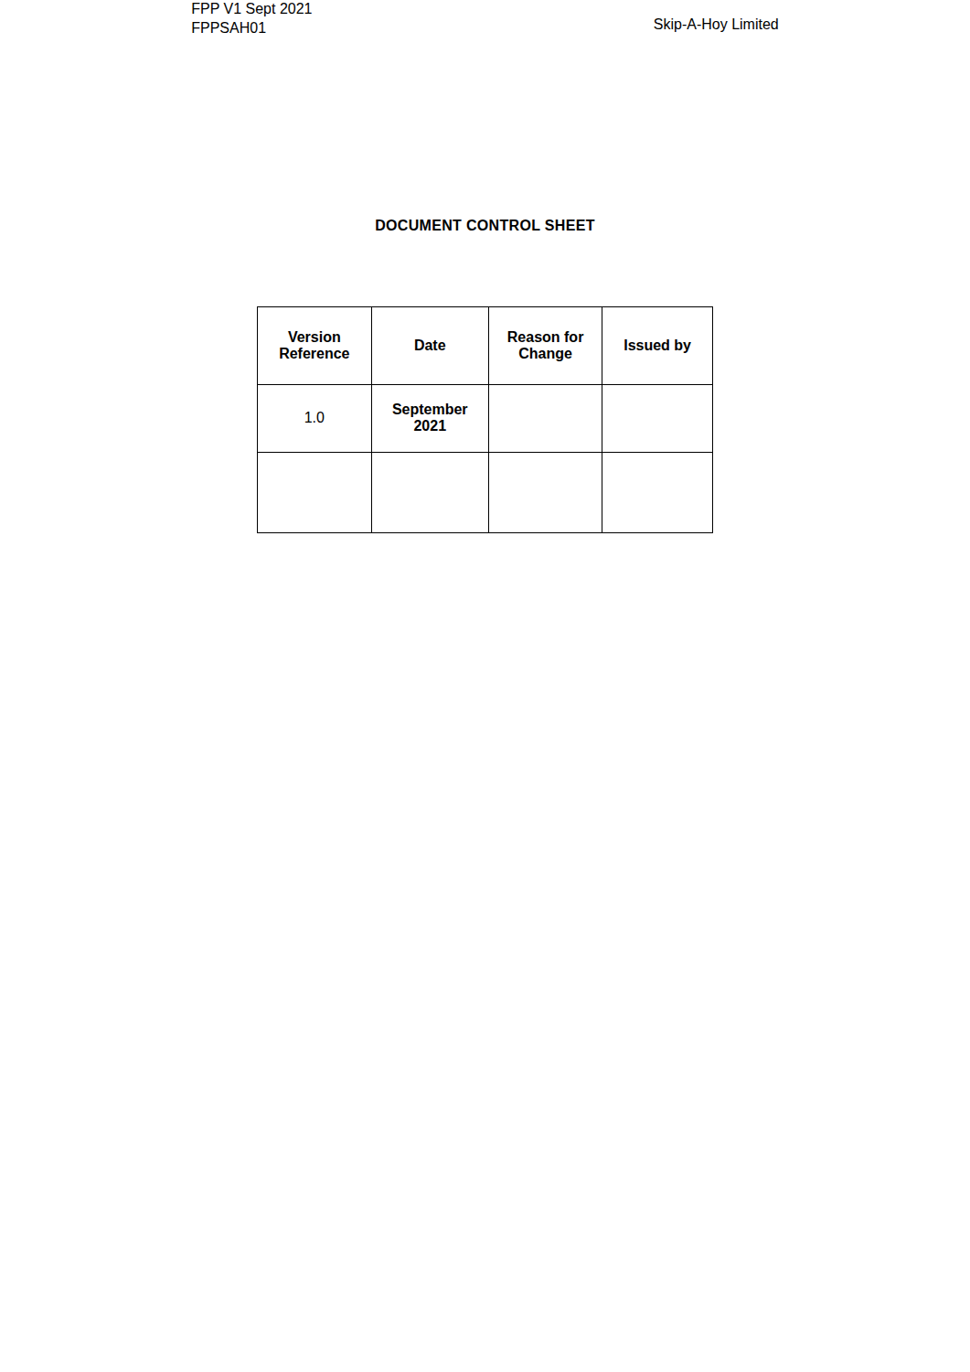FPP V1 Sept 2021
FPPSAH01
Skip-A-Hoy Limited
DOCUMENT CONTROL SHEET
| Version Reference | Date | Reason for Change | Issued by |
| --- | --- | --- | --- |
| 1.0 | September 2021 | | |